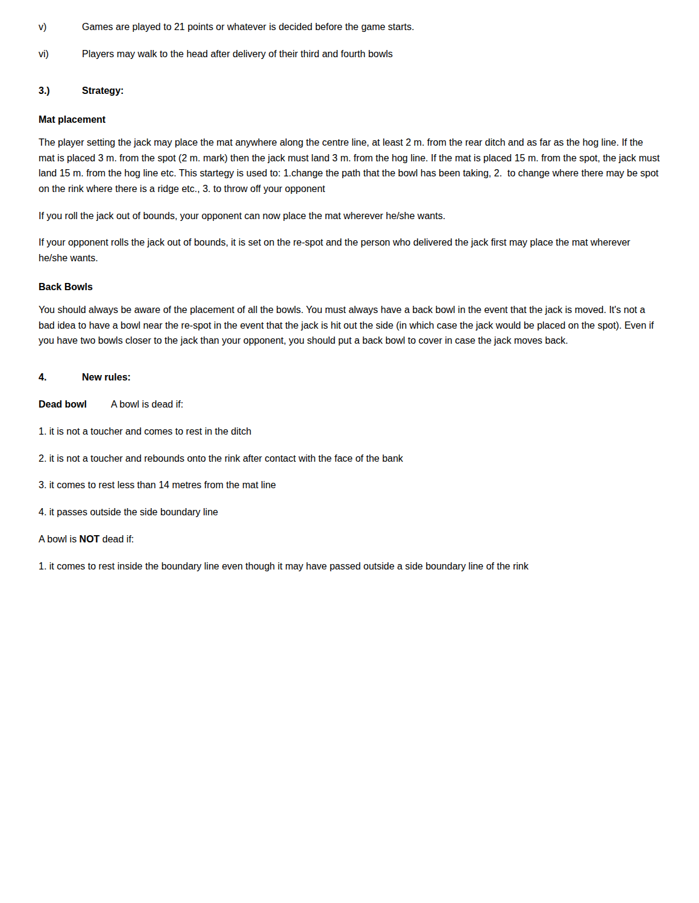v)
Games are played to 21 points or whatever is decided before the game starts.
vi)
Players may walk to the head after delivery of their third and fourth bowls
3.)
Strategy:
Mat placement
The player setting the jack may place the mat anywhere along the centre line, at least 2 m. from the rear ditch and as far as the hog line. If the mat is placed 3 m. from the spot (2 m. mark) then the jack must land 3 m. from the hog line. If the mat is placed 15 m. from the spot, the jack must land 15 m. from the hog line etc. This startegy is used to: 1.change the path that the bowl has been taking, 2. to change where there may be spot on the rink where there is a ridge etc., 3. to throw off your opponent
If you roll the jack out of bounds, your opponent can now place the mat wherever he/she wants.
If your opponent rolls the jack out of bounds, it is set on the re-spot and the person who delivered the jack first may place the mat wherever he/she wants.
Back Bowls
You should always be aware of the placement of all the bowls. You must always have a back bowl in the event that the jack is moved. It's not a bad idea to have a bowl near the re-spot in the event that the jack is hit out the side (in which case the jack would be placed on the spot). Even if you have two bowls closer to the jack than your opponent, you should put a back bowl to cover in case the jack moves back.
4.
New rules:
Dead bowl A bowl is dead if:
1. it is not a toucher and comes to rest in the ditch
2. it is not a toucher and rebounds onto the rink after contact with the face of the bank
3. it comes to rest less than 14 metres from the mat line
4. it passes outside the side boundary line
A bowl is NOT dead if:
1. it comes to rest inside the boundary line even though it may have passed outside a side boundary line of the rink